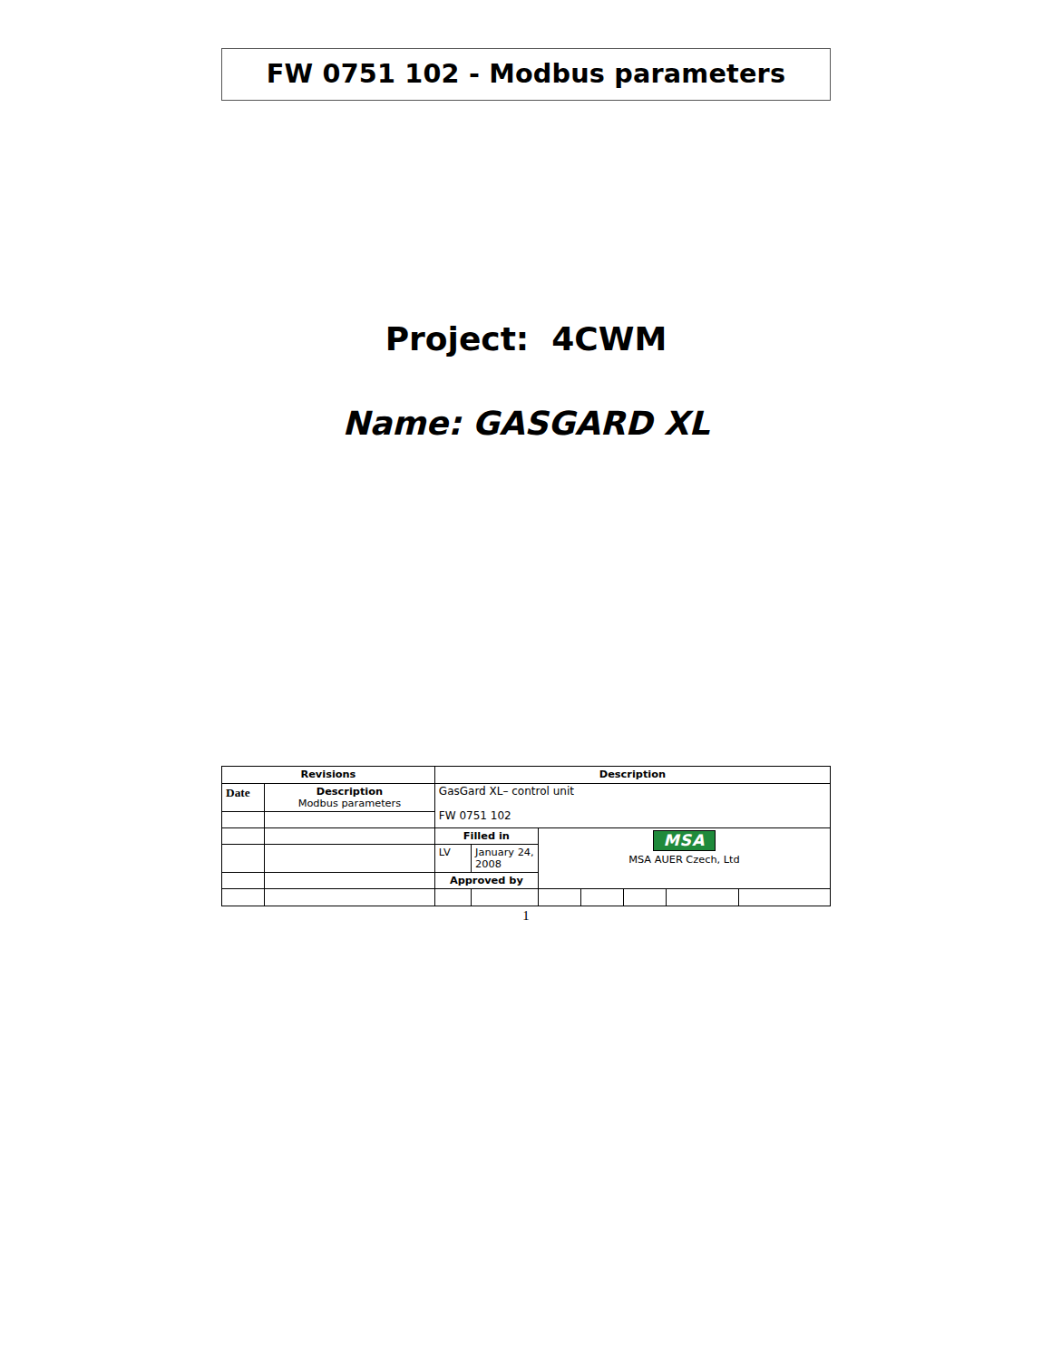FW 0751 102 - Modbus parameters
Project: 4CWM
Name: GASGARD XL
| Revisions | Description |
| Date | Description Modbus parameters | GasGard XL– control unit FW 0751 102 |
| | | Filled in | MSA MSA AUER Czech, Ltd |
| | | LV | January 24, 2008 |
| | | Approved by |
1